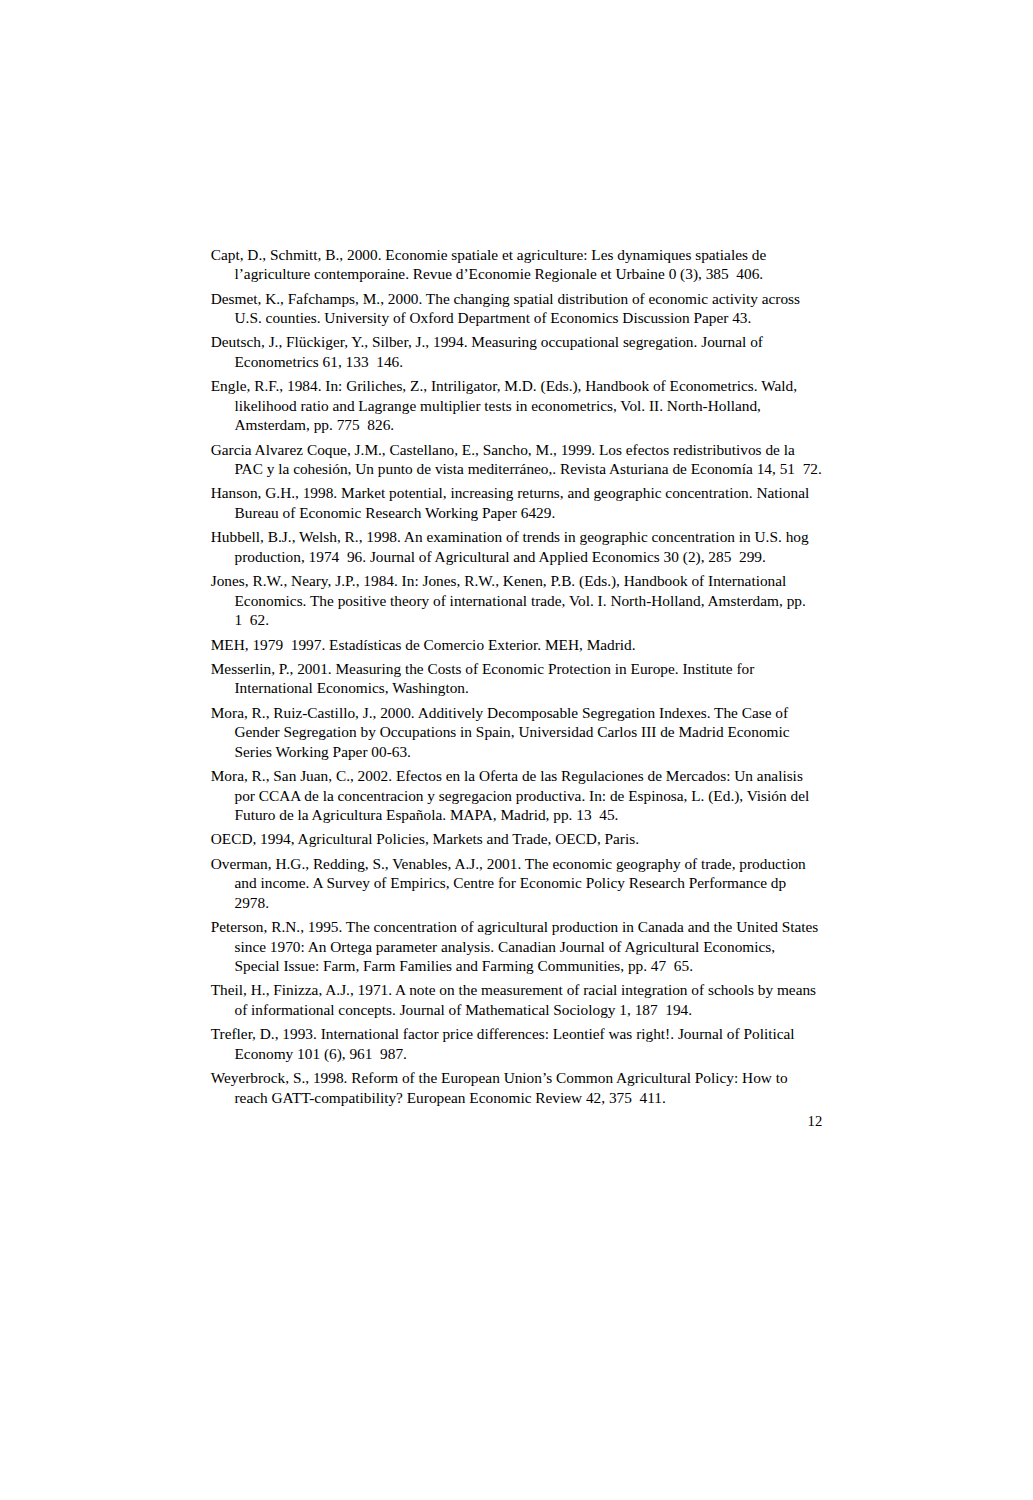Capt, D., Schmitt, B., 2000. Economie spatiale et agriculture: Les dynamiques spatiales de l’agriculture contemporaine. Revue d’Economie Regionale et Urbaine 0 (3), 385 406.
Desmet, K., Fafchamps, M., 2000. The changing spatial distribution of economic activity across U.S. counties. University of Oxford Department of Economics Discussion Paper 43.
Deutsch, J., Flückiger, Y., Silber, J., 1994. Measuring occupational segregation. Journal of Econometrics 61, 133 146.
Engle, R.F., 1984. In: Griliches, Z., Intriligator, M.D. (Eds.), Handbook of Econometrics. Wald, likelihood ratio and Lagrange multiplier tests in econometrics, Vol. II. North-Holland, Amsterdam, pp. 775 826.
Garcia Alvarez Coque, J.M., Castellano, E., Sancho, M., 1999. Los efectos redistributivos de la PAC y la cohesión, Un punto de vista mediterráneo,. Revista Asturiana de Economía 14, 51 72.
Hanson, G.H., 1998. Market potential, increasing returns, and geographic concentration. National Bureau of Economic Research Working Paper 6429.
Hubbell, B.J., Welsh, R., 1998. An examination of trends in geographic concentration in U.S. hog production, 1974 96. Journal of Agricultural and Applied Economics 30 (2), 285 299.
Jones, R.W., Neary, J.P., 1984. In: Jones, R.W., Kenen, P.B. (Eds.), Handbook of International Economics. The positive theory of international trade, Vol. I. North-Holland, Amsterdam, pp. 1 62.
MEH, 1979 1997. Estadísticas de Comercio Exterior. MEH, Madrid.
Messerlin, P., 2001. Measuring the Costs of Economic Protection in Europe. Institute for International Economics, Washington.
Mora, R., Ruiz-Castillo, J., 2000. Additively Decomposable Segregation Indexes. The Case of Gender Segregation by Occupations in Spain, Universidad Carlos III de Madrid Economic Series Working Paper 00-63.
Mora, R., San Juan, C., 2002. Efectos en la Oferta de las Regulaciones de Mercados: Un analisis por CCAA de la concentracion y segregacion productiva. In: de Espinosa, L. (Ed.), Visión del Futuro de la Agricultura Española. MAPA, Madrid, pp. 13 45.
OECD, 1994, Agricultural Policies, Markets and Trade, OECD, Paris.
Overman, H.G., Redding, S., Venables, A.J., 2001. The economic geography of trade, production and income. A Survey of Empirics, Centre for Economic Policy Research Performance dp 2978.
Peterson, R.N., 1995. The concentration of agricultural production in Canada and the United States since 1970: An Ortega parameter analysis. Canadian Journal of Agricultural Economics, Special Issue: Farm, Farm Families and Farming Communities, pp. 47 65.
Theil, H., Finizza, A.J., 1971. A note on the measurement of racial integration of schools by means of informational concepts. Journal of Mathematical Sociology 1, 187 194.
Trefler, D., 1993. International factor price differences: Leontief was right!. Journal of Political Economy 101 (6), 961 987.
Weyerbrock, S., 1998. Reform of the European Union’s Common Agricultural Policy: How to reach GATT-compatibility? European Economic Review 42, 375 411.
12